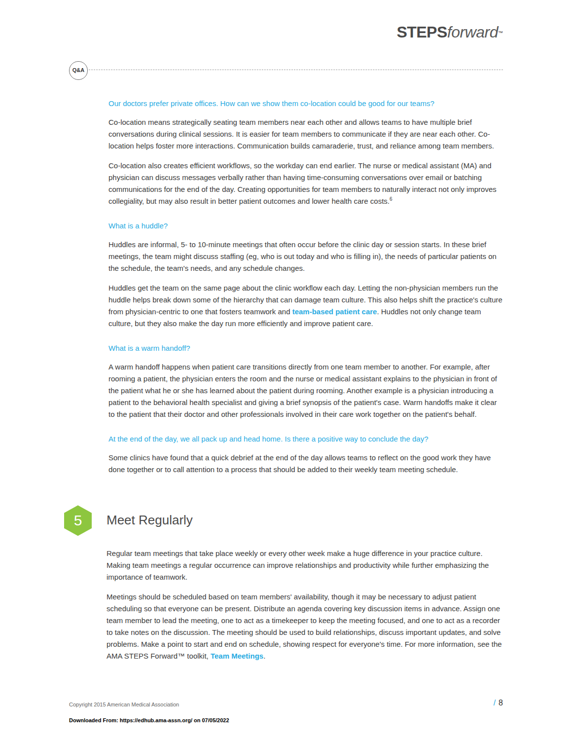STEPSforward™
Q&A
Our doctors prefer private offices. How can we show them co-location could be good for our teams?
Co-location means strategically seating team members near each other and allows teams to have multiple brief conversations during clinical sessions. It is easier for team members to communicate if they are near each other. Co-location helps foster more interactions. Communication builds camaraderie, trust, and reliance among team members.
Co-location also creates efficient workflows, so the workday can end earlier. The nurse or medical assistant (MA) and physician can discuss messages verbally rather than having time-consuming conversations over email or batching communications for the end of the day. Creating opportunities for team members to naturally interact not only improves collegiality, but may also result in better patient outcomes and lower health care costs.6
What is a huddle?
Huddles are informal, 5- to 10-minute meetings that often occur before the clinic day or session starts. In these brief meetings, the team might discuss staffing (eg, who is out today and who is filling in), the needs of particular patients on the schedule, the team's needs, and any schedule changes.
Huddles get the team on the same page about the clinic workflow each day. Letting the non-physician members run the huddle helps break down some of the hierarchy that can damage team culture. This also helps shift the practice's culture from physician-centric to one that fosters teamwork and team-based patient care. Huddles not only change team culture, but they also make the day run more efficiently and improve patient care.
What is a warm handoff?
A warm handoff happens when patient care transitions directly from one team member to another. For example, after rooming a patient, the physician enters the room and the nurse or medical assistant explains to the physician in front of the patient what he or she has learned about the patient during rooming. Another example is a physician introducing a patient to the behavioral health specialist and giving a brief synopsis of the patient's case. Warm handoffs make it clear to the patient that their doctor and other professionals involved in their care work together on the patient's behalf.
At the end of the day, we all pack up and head home. Is there a positive way to conclude the day?
Some clinics have found that a quick debrief at the end of the day allows teams to reflect on the good work they have done together or to call attention to a process that should be added to their weekly team meeting schedule.
5
Meet Regularly
Regular team meetings that take place weekly or every other week make a huge difference in your practice culture. Making team meetings a regular occurrence can improve relationships and productivity while further emphasizing the importance of teamwork.
Meetings should be scheduled based on team members' availability, though it may be necessary to adjust patient scheduling so that everyone can be present. Distribute an agenda covering key discussion items in advance. Assign one team member to lead the meeting, one to act as a timekeeper to keep the meeting focused, and one to act as a recorder to take notes on the discussion. The meeting should be used to build relationships, discuss important updates, and solve problems. Make a point to start and end on schedule, showing respect for everyone's time. For more information, see the AMA STEPS Forward™ toolkit, Team Meetings.
Copyright 2015 American Medical Association
/8
Downloaded From: https://edhub.ama-assn.org/ on 07/05/2022